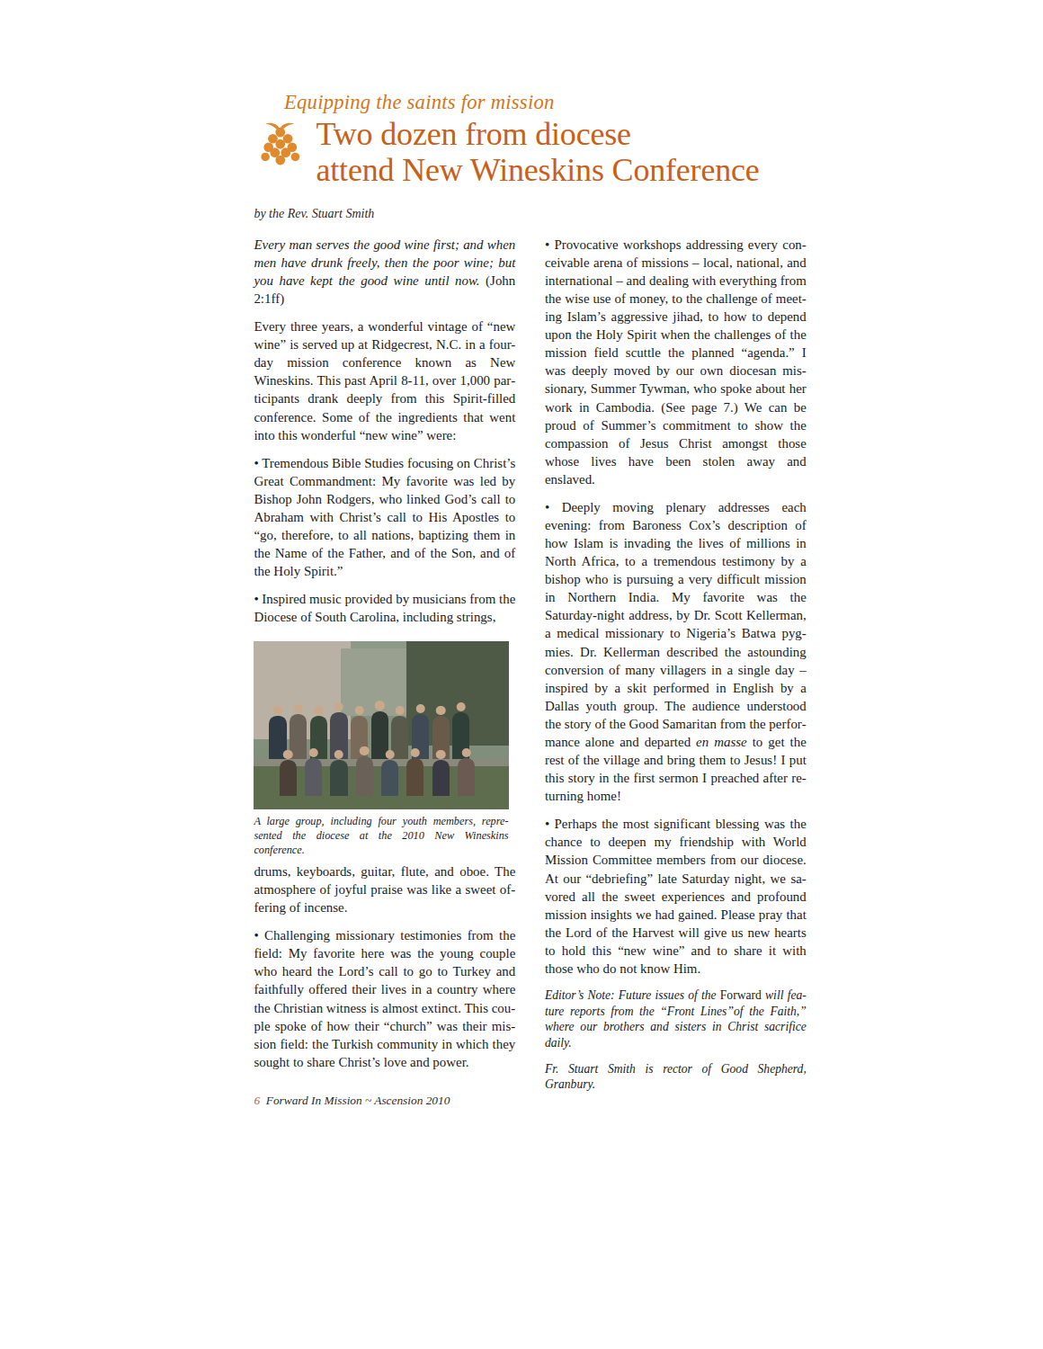Equipping the saints for mission
Two dozen from diocese
attend New Wineskins Conference
by the Rev. Stuart Smith
Every man serves the good wine first; and when men have drunk freely, then the poor wine; but you have kept the good wine until now. (John 2:1ff)
Every three years, a wonderful vintage of “new wine” is served up at Ridgecrest, N.C. in a four-day mission conference known as New Wineskins. This past April 8-11, over 1,000 participants drank deeply from this Spirit-filled conference. Some of the ingredients that went into this wonderful “new wine” were:
• Tremendous Bible Studies focusing on Christ’s Great Commandment: My favorite was led by Bishop John Rodgers, who linked God’s call to Abraham with Christ’s call to His Apostles to “go, therefore, to all nations, baptizing them in the Name of the Father, and of the Son, and of the Holy Spirit.”
• Inspired music provided by musicians from the Diocese of South Carolina, including strings,
A large group, including four youth members, represented the diocese at the 2010 New Wineskins conference.
drums, keyboards, guitar, flute, and oboe. The atmosphere of joyful praise was like a sweet offering of incense.
• Challenging missionary testimonies from the field: My favorite here was the young couple who heard the Lord’s call to go to Turkey and faithfully offered their lives in a country where the Christian witness is almost extinct. This couple spoke of how their “church” was their mission field: the Turkish community in which they sought to share Christ’s love and power.
• Provocative workshops addressing every conceivable arena of missions – local, national, and international – and dealing with everything from the wise use of money, to the challenge of meeting Islam’s aggressive jihad, to how to depend upon the Holy Spirit when the challenges of the mission field scuttle the planned “agenda.” I was deeply moved by our own diocesan missionary, Summer Tywman, who spoke about her work in Cambodia. (See page 7.) We can be proud of Summer’s commitment to show the compassion of Jesus Christ amongst those whose lives have been stolen away and enslaved.
• Deeply moving plenary addresses each evening: from Baroness Cox’s description of how Islam is invading the lives of millions in North Africa, to a tremendous testimony by a bishop who is pursuing a very difficult mission in Northern India. My favorite was the Saturday-night address, by Dr. Scott Kellerman, a medical missionary to Nigeria’s Batwa pygmies. Dr. Kellerman described the astounding conversion of many villagers in a single day – inspired by a skit performed in English by a Dallas youth group. The audience understood the story of the Good Samaritan from the performance alone and departed en masse to get the rest of the village and bring them to Jesus! I put this story in the first sermon I preached after returning home!
• Perhaps the most significant blessing was the chance to deepen my friendship with World Mission Committee members from our diocese. At our “debriefing” late Saturday night, we savored all the sweet experiences and profound mission insights we had gained. Please pray that the Lord of the Harvest will give us new hearts to hold this “new wine” and to share it with those who do not know Him.
Editor’s Note: Future issues of the Forward will feature reports from the “Front Lines”of the Faith,” where our brothers and sisters in Christ sacrifice daily.
Fr. Stuart Smith is rector of Good Shepherd, Granbury.
6 Forward In Mission ~ Ascension 2010